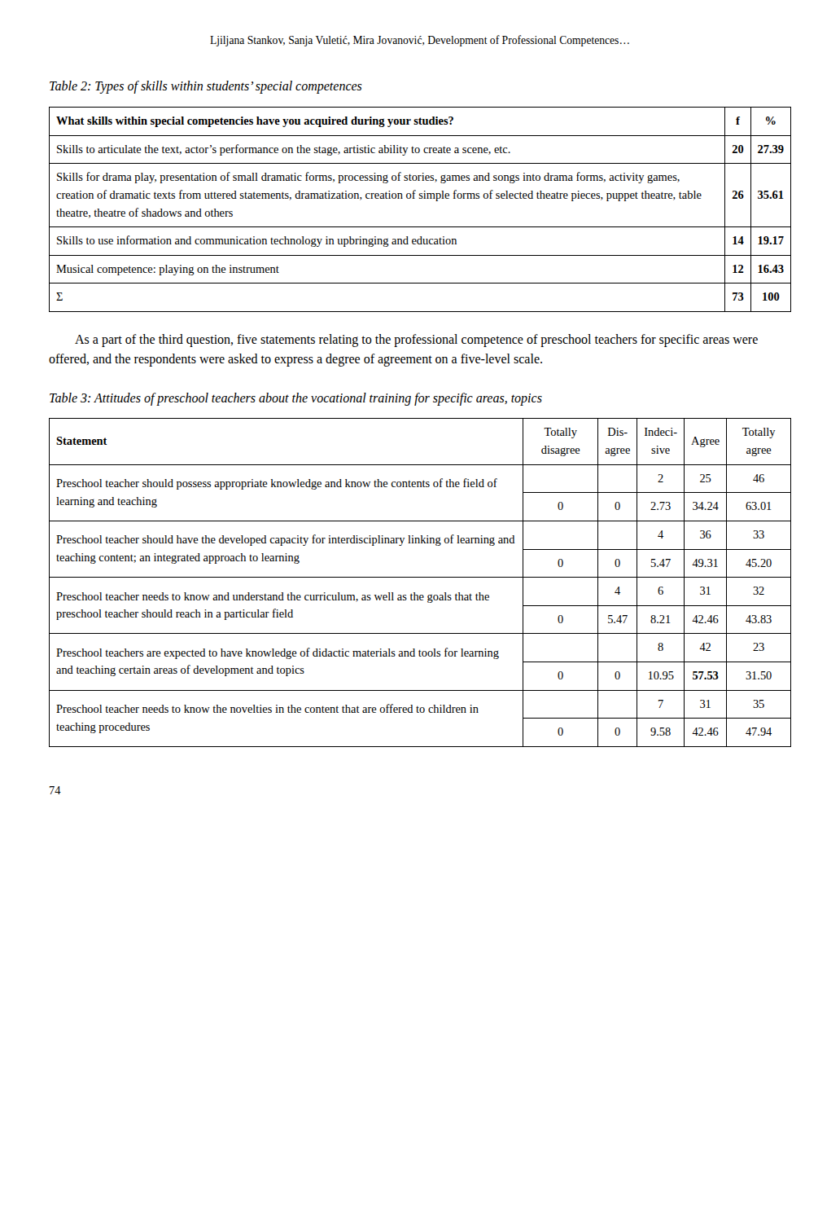Ljiljana Stankov, Sanja Vuletić, Mira Jovanović, Development of Professional Competences…
Table 2: Types of skills within students’ special competences
| What skills within special competencies have you acquired during your studies? | f | % |
| --- | --- | --- |
| Skills to articulate the text, actor’s performance on the stage, artistic ability to create a scene, etc. | 20 | 27.39 |
| Skills for drama play, presentation of small dramatic forms, processing of stories, games and songs into drama forms, activity games, creation of dramatic texts from uttered statements, dramatization, creation of simple forms of selected theatre pieces, puppet theatre, table theatre, theatre of shadows and others | 26 | 35.61 |
| Skills to use information and communication technology in upbringing and education | 14 | 19.17 |
| Musical competence: playing on the instrument | 12 | 16.43 |
| Σ | 73 | 100 |
As a part of the third question, five statements relating to the professional competence of preschool teachers for specific areas were offered, and the respondents were asked to express a degree of agreement on a five-level scale.
Table 3: Attitudes of preschool teachers about the vocational training for specific areas, topics
| Statement | Totally disagree | Dis- agree | Indeci- sive | Agree | Totally agree |
| --- | --- | --- | --- | --- | --- |
| Preschool teacher should possess appropriate knowledge and know the contents of the field of learning and teaching | | | 2 | 25 | 46 |
| 0 | 0 | 2.73 | 34.24 | 63.01 |
| Preschool teacher should have the developed capacity for interdisciplinary linking of learning and teaching content; an integrated approach to learning | | | 4 | 36 | 33 |
| 0 | 0 | 5.47 | 49.31 | 45.20 |
| Preschool teacher needs to know and understand the curriculum, as well as the goals that the preschool teacher should reach in a particular field | | 4 | 6 | 31 | 32 |
| 0 | 5.47 | 8.21 | 42.46 | 43.83 |
| Preschool teachers are expected to have knowledge of didactic materials and tools for learning and teaching certain areas of development and topics | | | 8 | 42 | 23 |
| 0 | 0 | 10.95 | 57.53 | 31.50 |
| Preschool teacher needs to know the novelties in the content that are offered to children in teaching procedures | | | 7 | 31 | 35 |
| 0 | 0 | 9.58 | 42.46 | 47.94 |
74